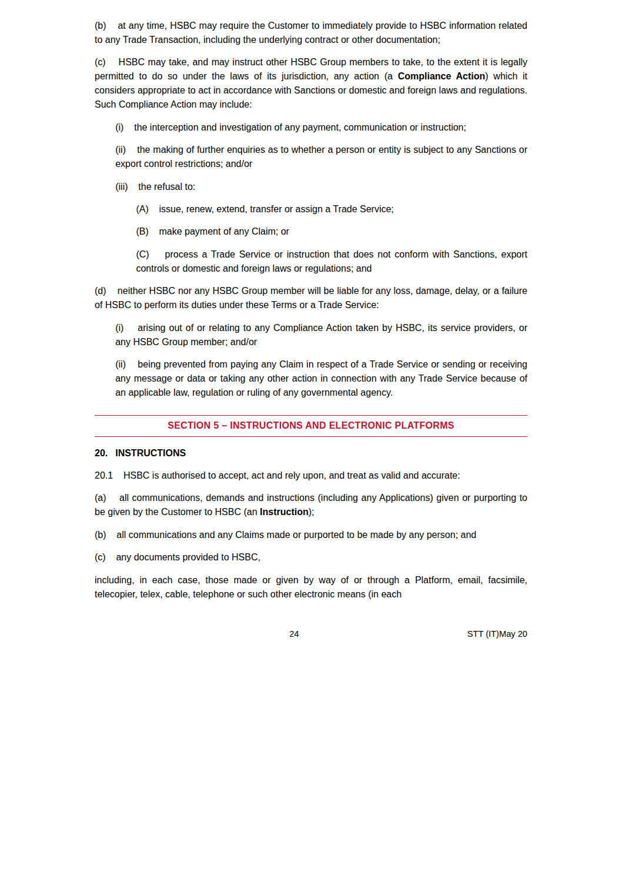(b) at any time, HSBC may require the Customer to immediately provide to HSBC information related to any Trade Transaction, including the underlying contract or other documentation;
(c) HSBC may take, and may instruct other HSBC Group members to take, to the extent it is legally permitted to do so under the laws of its jurisdiction, any action (a Compliance Action) which it considers appropriate to act in accordance with Sanctions or domestic and foreign laws and regulations. Such Compliance Action may include:
(i) the interception and investigation of any payment, communication or instruction;
(ii) the making of further enquiries as to whether a person or entity is subject to any Sanctions or export control restrictions; and/or
(iii) the refusal to:
(A) issue, renew, extend, transfer or assign a Trade Service;
(B) make payment of any Claim; or
(C) process a Trade Service or instruction that does not conform with Sanctions, export controls or domestic and foreign laws or regulations; and
(d) neither HSBC nor any HSBC Group member will be liable for any loss, damage, delay, or a failure of HSBC to perform its duties under these Terms or a Trade Service:
(i) arising out of or relating to any Compliance Action taken by HSBC, its service providers, or any HSBC Group member; and/or
(ii) being prevented from paying any Claim in respect of a Trade Service or sending or receiving any message or data or taking any other action in connection with any Trade Service because of an applicable law, regulation or ruling of any governmental agency.
SECTION 5 – INSTRUCTIONS AND ELECTRONIC PLATFORMS
20. INSTRUCTIONS
20.1 HSBC is authorised to accept, act and rely upon, and treat as valid and accurate:
(a) all communications, demands and instructions (including any Applications) given or purporting to be given by the Customer to HSBC (an Instruction);
(b) all communications and any Claims made or purported to be made by any person; and
(c) any documents provided to HSBC,
including, in each case, those made or given by way of or through a Platform, email, facsimile, telecopier, telex, cable, telephone or such other electronic means (in each
24 STT (IT)May 20